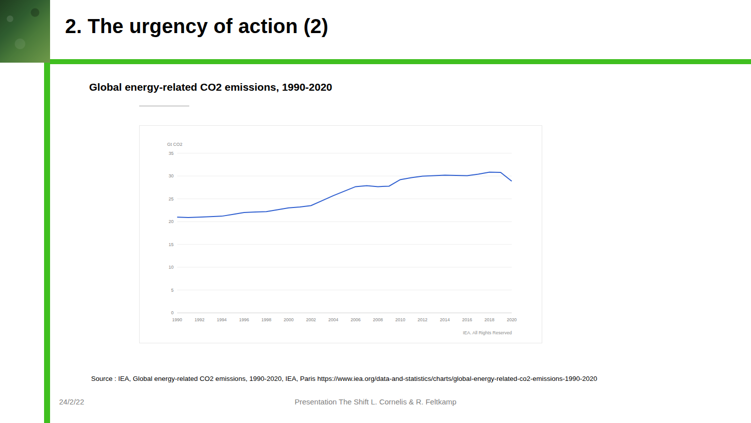2. The urgency of action (2)
Global energy-related CO2 emissions, 1990-2020
Gt CO2 35 30 25 20 15 10 5 0 1990 1992 1994 1996 1998 2000 2002 2004 2006 2008 2010 2012 2014 2016 2018 2020 IEA. All Rights Reserved
Source : IEA, Global energy-related CO2 emissions, 1990-2020, IEA, Paris https://www.iea.org/data-and-statistics/charts/global-energy-related-co2-emissions-1990-2020
24/2/22
Presentation The Shift L. Cornelis & R. Feltkamp